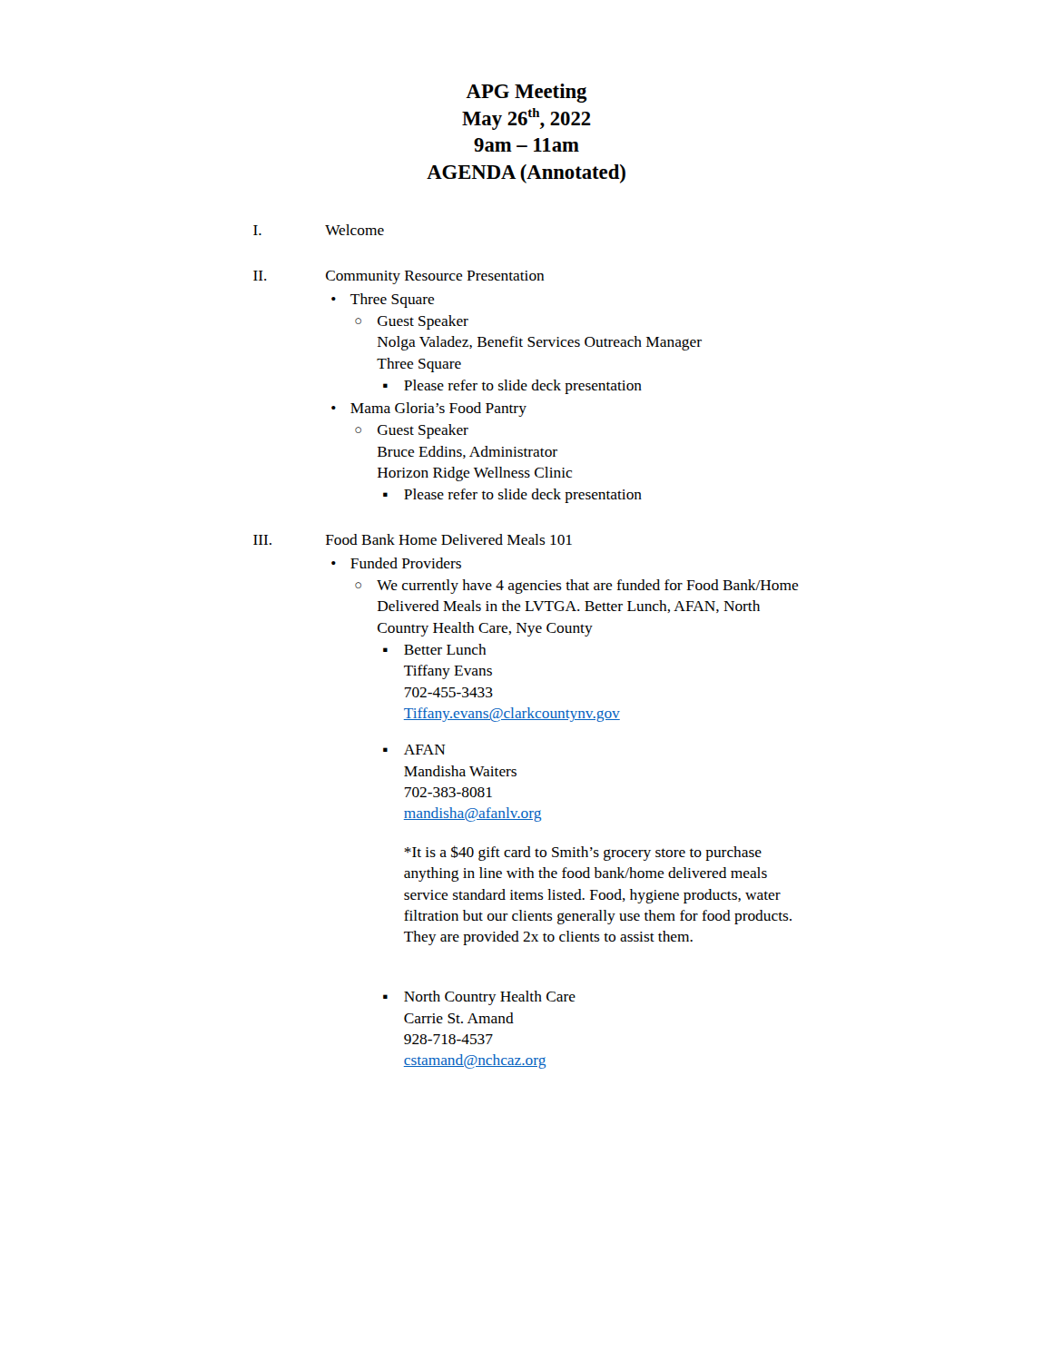APG Meeting May 26th, 2022 9am – 11am AGENDA (Annotated)
I. Welcome
II. Community Resource Presentation
Three Square
Guest Speaker
Nolga Valadez, Benefit Services Outreach Manager
Three Square
Please refer to slide deck presentation
Mama Gloria’s Food Pantry
Guest Speaker
Bruce Eddins, Administrator
Horizon Ridge Wellness Clinic
Please refer to slide deck presentation
III. Food Bank Home Delivered Meals 101
Funded Providers
We currently have 4 agencies that are funded for Food Bank/Home Delivered Meals in the LVTGA. Better Lunch, AFAN, North Country Health Care, Nye County
Better Lunch Tiffany Evans 702-455-3433 Tiffany.evans@clarkcountynv.gov
AFAN Mandisha Waiters 702-383-8081 mandisha@afanlv.org
*It is a $40 gift card to Smith’s grocery store to purchase anything in line with the food bank/home delivered meals service standard items listed. Food, hygiene products, water filtration but our clients generally use them for food products. They are provided 2x to clients to assist them.
North Country Health Care Carrie St. Amand 928-718-4537 cstamand@nchcaz.org